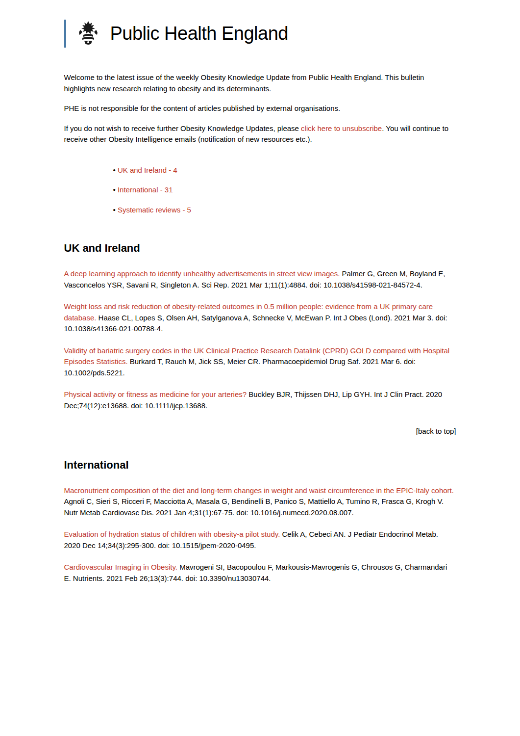Public Health England
Welcome to the latest issue of the weekly Obesity Knowledge Update from Public Health England. This bulletin highlights new research relating to obesity and its determinants.
PHE is not responsible for the content of articles published by external organisations.
If you do not wish to receive further Obesity Knowledge Updates, please click here to unsubscribe. You will continue to receive other Obesity Intelligence emails (notification of new resources etc.).
UK and Ireland - 4
International - 31
Systematic reviews - 5
UK and Ireland
A deep learning approach to identify unhealthy advertisements in street view images. Palmer G, Green M, Boyland E, Vasconcelos YSR, Savani R, Singleton A. Sci Rep. 2021 Mar 1;11(1):4884. doi: 10.1038/s41598-021-84572-4.
Weight loss and risk reduction of obesity-related outcomes in 0.5 million people: evidence from a UK primary care database. Haase CL, Lopes S, Olsen AH, Satylganova A, Schnecke V, McEwan P. Int J Obes (Lond). 2021 Mar 3. doi: 10.1038/s41366-021-00788-4.
Validity of bariatric surgery codes in the UK Clinical Practice Research Datalink (CPRD) GOLD compared with Hospital Episodes Statistics. Burkard T, Rauch M, Jick SS, Meier CR. Pharmacoepidemiol Drug Saf. 2021 Mar 6. doi: 10.1002/pds.5221.
Physical activity or fitness as medicine for your arteries? Buckley BJR, Thijssen DHJ, Lip GYH. Int J Clin Pract. 2020 Dec;74(12):e13688. doi: 10.1111/ijcp.13688.
[back to top]
International
Macronutrient composition of the diet and long-term changes in weight and waist circumference in the EPIC-Italy cohort. Agnoli C, Sieri S, Ricceri F, Macciotta A, Masala G, Bendinelli B, Panico S, Mattiello A, Tumino R, Frasca G, Krogh V. Nutr Metab Cardiovasc Dis. 2021 Jan 4;31(1):67-75. doi: 10.1016/j.numecd.2020.08.007.
Evaluation of hydration status of children with obesity-a pilot study. Celik A, Cebeci AN. J Pediatr Endocrinol Metab. 2020 Dec 14;34(3):295-300. doi: 10.1515/jpem-2020-0495.
Cardiovascular Imaging in Obesity. Mavrogeni SI, Bacopoulou F, Markousis-Mavrogenis G, Chrousos G, Charmandari E. Nutrients. 2021 Feb 26;13(3):744. doi: 10.3390/nu13030744.